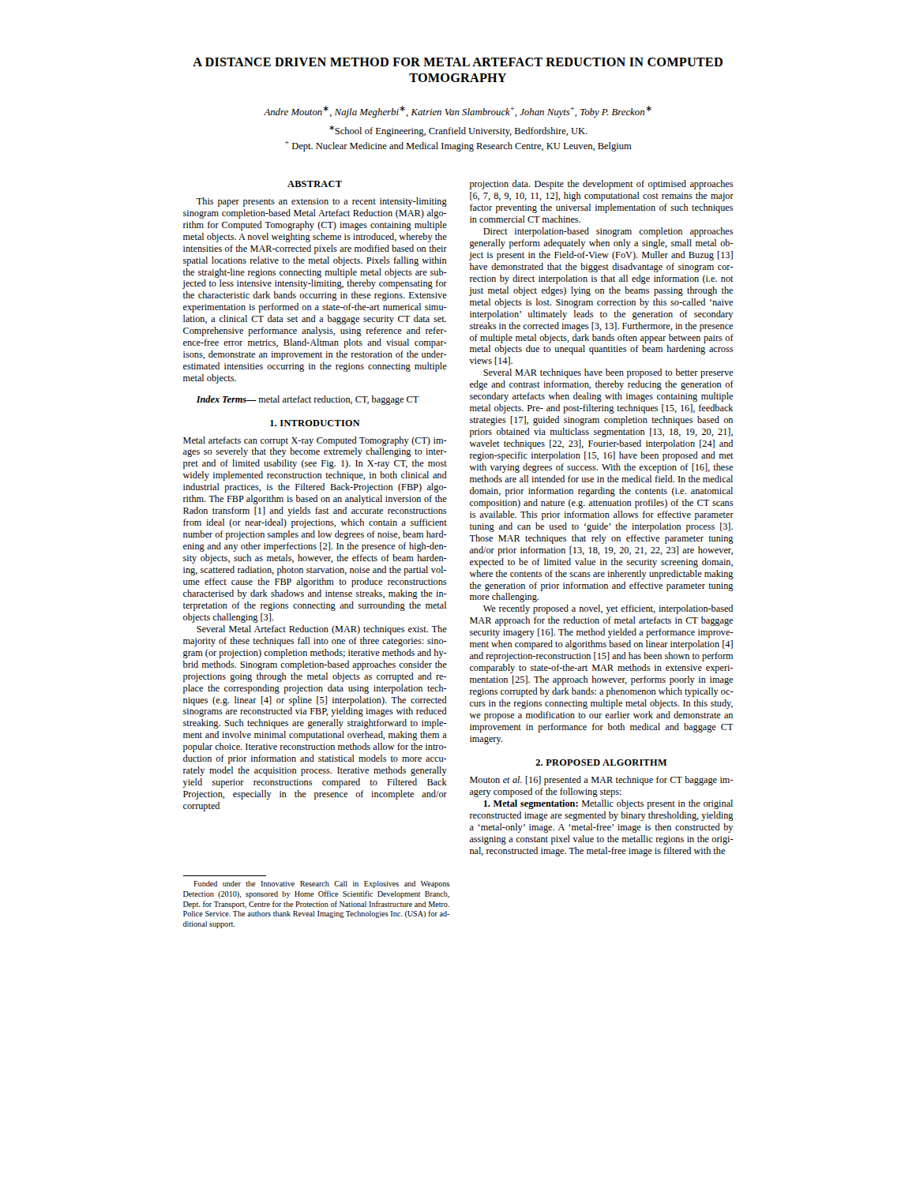A DISTANCE DRIVEN METHOD FOR METAL ARTEFACT REDUCTION IN COMPUTED TOMOGRAPHY
Andre Mouton∗, Najla Megherbi∗, Katrien Van Slambrouck+, Johan Nuyts+, Toby P. Breckon∗
∗School of Engineering, Cranfield University, Bedfordshire, UK.
+ Dept. Nuclear Medicine and Medical Imaging Research Centre, KU Leuven, Belgium
Abstract
This paper presents an extension to a recent intensity-limiting sinogram completion-based Metal Artefact Reduction (MAR) algorithm for Computed Tomography (CT) images containing multiple metal objects. A novel weighting scheme is introduced, whereby the intensities of the MAR-corrected pixels are modified based on their spatial locations relative to the metal objects. Pixels falling within the straight-line regions connecting multiple metal objects are subjected to less intensive intensity-limiting, thereby compensating for the characteristic dark bands occurring in these regions. Extensive experimentation is performed on a state-of-the-art numerical simulation, a clinical CT data set and a baggage security CT data set. Comprehensive performance analysis, using reference and reference-free error metrics, Bland-Altman plots and visual comparisons, demonstrate an improvement in the restoration of the underestimated intensities occurring in the regions connecting multiple metal objects.
Index Terms— metal artefact reduction, CT, baggage CT
1. Introduction
Metal artefacts can corrupt X-ray Computed Tomography (CT) images so severely that they become extremely challenging to interpret and of limited usability (see Fig. 1). In X-ray CT, the most widely implemented reconstruction technique, in both clinical and industrial practices, is the Filtered Back-Projection (FBP) algorithm. The FBP algorithm is based on an analytical inversion of the Radon transform [1] and yields fast and accurate reconstructions from ideal (or near-ideal) projections, which contain a sufficient number of projection samples and low degrees of noise, beam hardening and any other imperfections [2]. In the presence of high-density objects, such as metals, however, the effects of beam hardening, scattered radiation, photon starvation, noise and the partial volume effect cause the FBP algorithm to produce reconstructions characterised by dark shadows and intense streaks, making the interpretation of the regions connecting and surrounding the metal objects challenging [3].
Several Metal Artefact Reduction (MAR) techniques exist. The majority of these techniques fall into one of three categories: sinogram (or projection) completion methods; iterative methods and hybrid methods. Sinogram completion-based approaches consider the projections going through the metal objects as corrupted and replace the corresponding projection data using interpolation techniques (e.g. linear [4] or spline [5] interpolation). The corrected sinograms are reconstructed via FBP, yielding images with reduced streaking. Such techniques are generally straightforward to implement and involve minimal computational overhead, making them a popular choice. Iterative reconstruction methods allow for the introduction of prior information and statistical models to more accurately model the acquisition process. Iterative methods generally yield superior reconstructions compared to Filtered Back Projection, especially in the presence of incomplete and/or corrupted
Funded under the Innovative Research Call in Explosives and Weapons Detection (2010), sponsored by Home Office Scientific Development Branch, Dept. for Transport, Centre for the Protection of National Infrastructure and Metro. Police Service. The authors thank Reveal Imaging Technologies Inc. (USA) for additional support.
projection data. Despite the development of optimised approaches [6, 7, 8, 9, 10, 11, 12], high computational cost remains the major factor preventing the universal implementation of such techniques in commercial CT machines.
Direct interpolation-based sinogram completion approaches generally perform adequately when only a single, small metal object is present in the Field-of-View (FoV). Muller and Buzug [13] have demonstrated that the biggest disadvantage of sinogram correction by direct interpolation is that all edge information (i.e. not just metal object edges) lying on the beams passing through the metal objects is lost. Sinogram correction by this so-called ‘naive interpolation’ ultimately leads to the generation of secondary streaks in the corrected images [3, 13]. Furthermore, in the presence of multiple metal objects, dark bands often appear between pairs of metal objects due to unequal quantities of beam hardening across views [14].
Several MAR techniques have been proposed to better preserve edge and contrast information, thereby reducing the generation of secondary artefacts when dealing with images containing multiple metal objects. Pre- and post-filtering techniques [15, 16], feedback strategies [17], guided sinogram completion techniques based on priors obtained via multiclass segmentation [13, 18, 19, 20, 21], wavelet techniques [22, 23], Fourier-based interpolation [24] and region-specific interpolation [15, 16] have been proposed and met with varying degrees of success. With the exception of [16], these methods are all intended for use in the medical field. In the medical domain, prior information regarding the contents (i.e. anatomical composition) and nature (e.g. attenuation profiles) of the CT scans is available. This prior information allows for effective parameter tuning and can be used to ‘guide’ the interpolation process [3]. Those MAR techniques that rely on effective parameter tuning and/or prior information [13, 18, 19, 20, 21, 22, 23] are however, expected to be of limited value in the security screening domain, where the contents of the scans are inherently unpredictable making the generation of prior information and effective parameter tuning more challenging.
We recently proposed a novel, yet efficient, interpolation-based MAR approach for the reduction of metal artefacts in CT baggage security imagery [16]. The method yielded a performance improvement when compared to algorithms based on linear interpolation [4] and reprojection-reconstruction [15] and has been shown to perform comparably to state-of-the-art MAR methods in extensive experimentation [25]. The approach however, performs poorly in image regions corrupted by dark bands: a phenomenon which typically occurs in the regions connecting multiple metal objects. In this study, we propose a modification to our earlier work and demonstrate an improvement in performance for both medical and baggage CT imagery.
2. Proposed Algorithm
Mouton et al. [16] presented a MAR technique for CT baggage imagery composed of the following steps:
1. Metal segmentation: Metallic objects present in the original reconstructed image are segmented by binary thresholding, yielding a ‘metal-only’ image. A ‘metal-free’ image is then constructed by assigning a constant pixel value to the metallic regions in the original, reconstructed image. The metal-free image is filtered with the